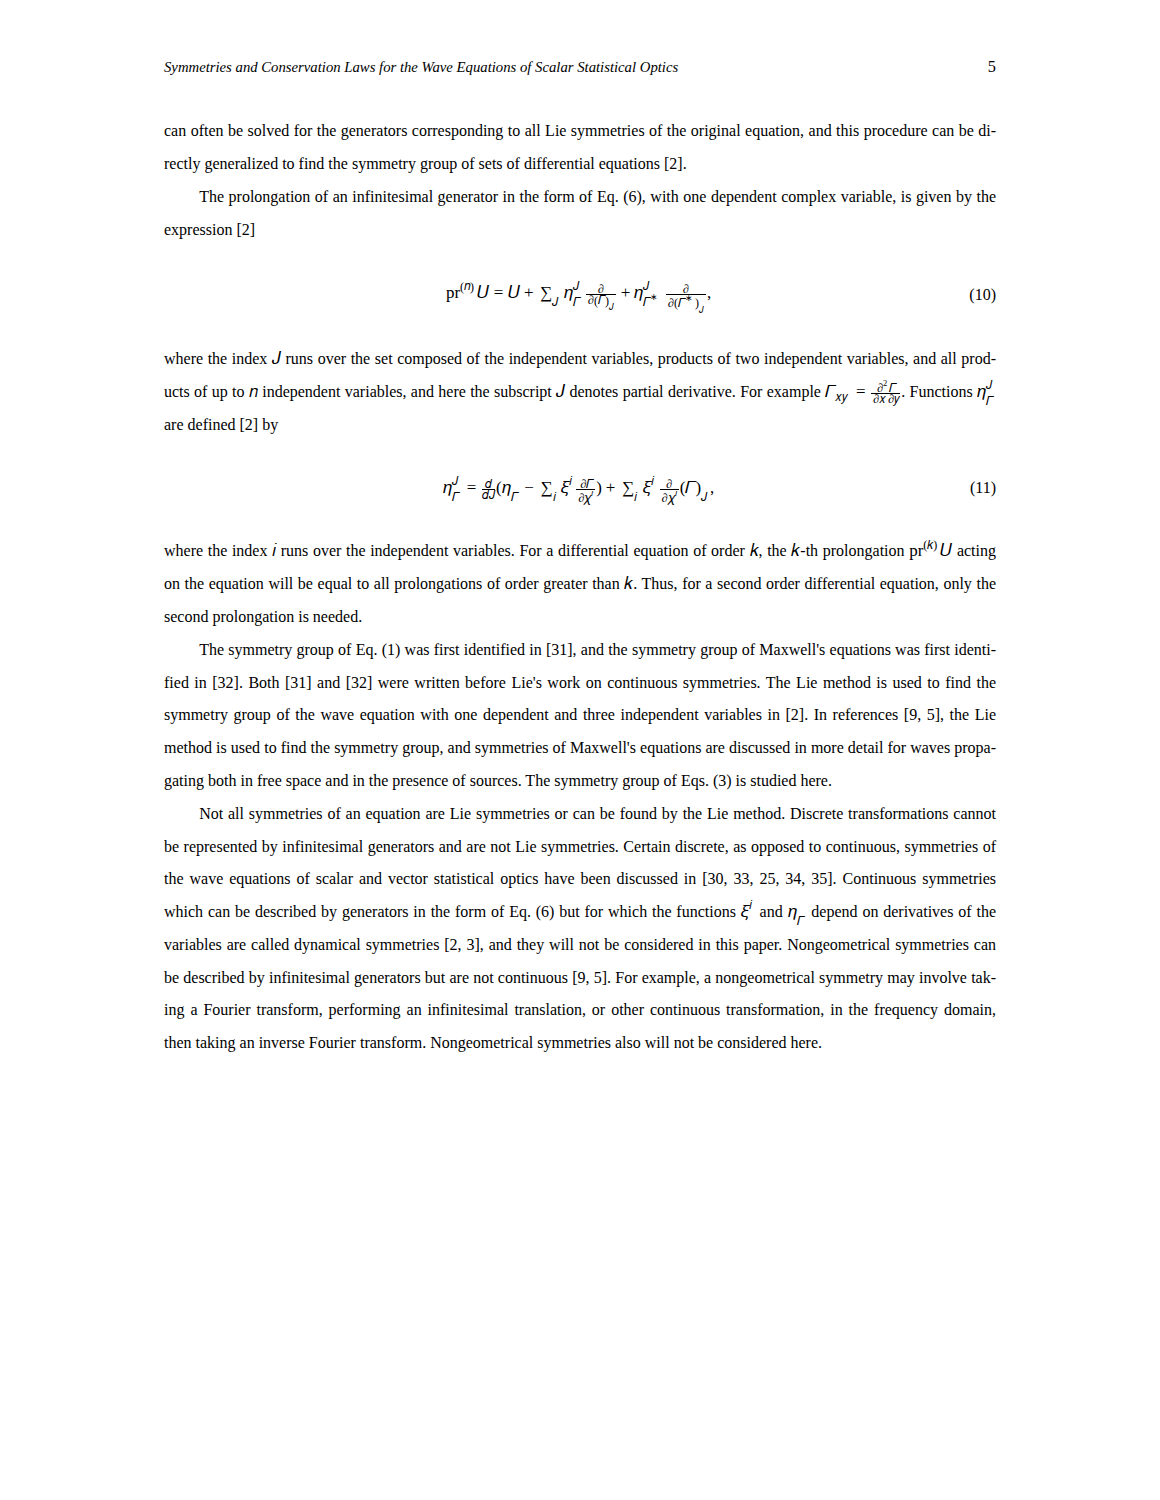Symmetries and Conservation Laws for the Wave Equations of Scalar Statistical Optics 5
can often be solved for the generators corresponding to all Lie symmetries of the original equation, and this procedure can be directly generalized to find the symmetry group of sets of differential equations [2].
The prolongation of an infinitesimal generator in the form of Eq. (6), with one dependent complex variable, is given by the expression [2]
(10) pr(n) U = U + ∑J ηΓJ ∂ ∂(Γ)J + ηΓ∗J ∂ ∂(Γ∗)J , (10)
where the index J runs over the set composed of the independent variables, products of two independent variables, and all products of up to n independent variables, and here the subscript J denotes partial derivative. For example Γxy=∂2Γ∂x∂y. Functions ηΓJ are defined [2] by
(11) ηΓJ = ddJ ( ηΓ − ∑i ξi ∂Γ∂χi ) + ∑i ξi ∂∂χi (Γ)J , (11)
where the index i runs over the independent variables. For a differential equation of order k, the k-th prolongation pr(k)U acting on the equation will be equal to all prolongations of order greater than k. Thus, for a second order differential equation, only the second prolongation is needed.
The symmetry group of Eq. (1) was first identified in [31], and the symmetry group of Maxwell's equations was first identified in [32]. Both [31] and [32] were written before Lie's work on continuous symmetries. The Lie method is used to find the symmetry group of the wave equation with one dependent and three independent variables in [2]. In references [9, 5], the Lie method is used to find the symmetry group, and symmetries of Maxwell's equations are discussed in more detail for waves propagating both in free space and in the presence of sources. The symmetry group of Eqs. (3) is studied here.
Not all symmetries of an equation are Lie symmetries or can be found by the Lie method. Discrete transformations cannot be represented by infinitesimal generators and are not Lie symmetries. Certain discrete, as opposed to continuous, symmetries of the wave equations of scalar and vector statistical optics have been discussed in [30, 33, 25, 34, 35]. Continuous symmetries which can be described by generators in the form of Eq. (6) but for which the functions ξi and ηΓ depend on derivatives of the variables are called dynamical symmetries [2, 3], and they will not be considered in this paper. Nongeometrical symmetries can be described by infinitesimal generators but are not continuous [9, 5]. For example, a nongeometrical symmetry may involve taking a Fourier transform, performing an infinitesimal translation, or other continuous transformation, in the frequency domain, then taking an inverse Fourier transform. Nongeometrical symmetries also will not be considered here.